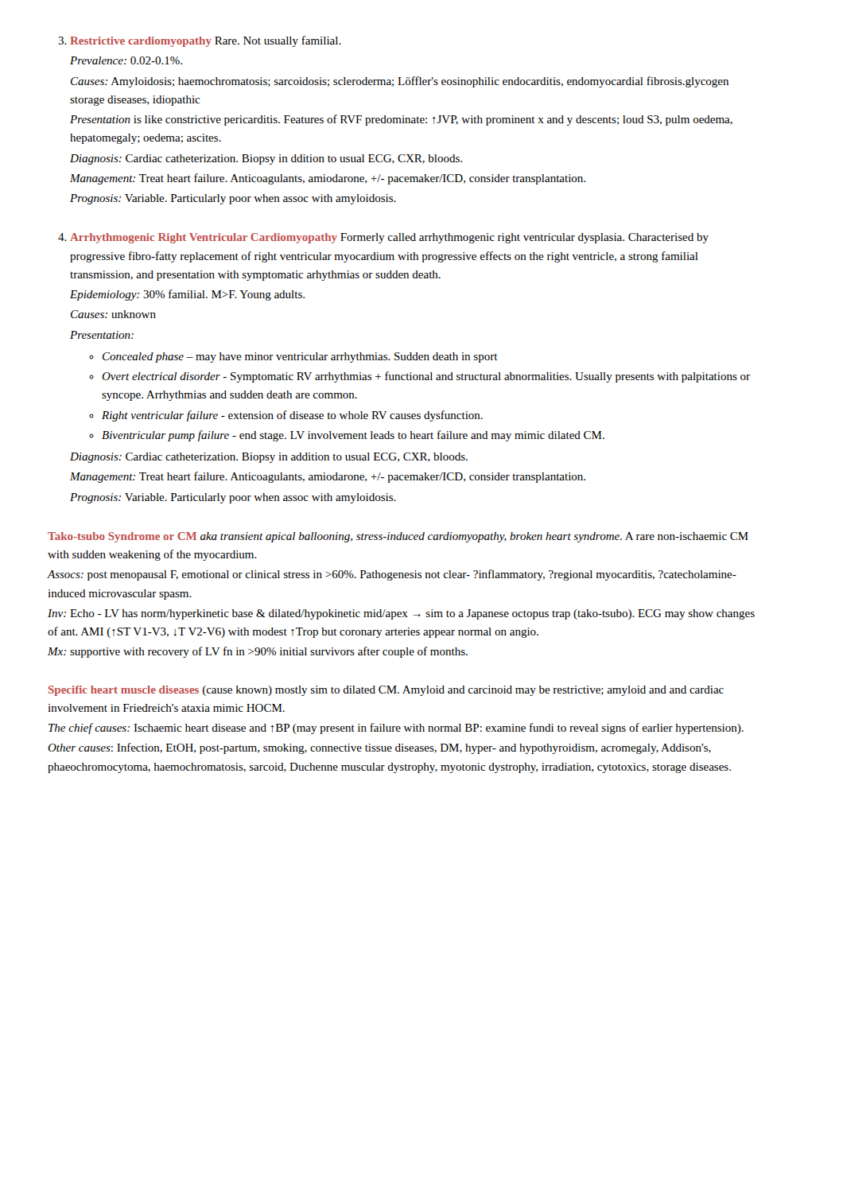Restrictive cardiomyopathy Rare. Not usually familial.
Prevalence: 0.02-0.1%.
Causes: Amyloidosis; haemochromatosis; sarcoidosis; scleroderma; Löffler's eosinophilic endocarditis, endomyocardial fibrosis.glycogen storage diseases, idiopathic
Presentation is like constrictive pericarditis. Features of RVF predominate: ↑JVP, with prominent x and y descents; loud S3, pulm oedema, hepatomegaly; oedema; ascites.
Diagnosis: Cardiac catheterization. Biopsy in ddition to usual ECG, CXR, bloods.
Management: Treat heart failure. Anticoagulants, amiodarone, +/- pacemaker/ICD, consider transplantation.
Prognosis: Variable. Particularly poor when assoc with amyloidosis.
Arrhythmogenic Right Ventricular Cardiomyopathy Formerly called arrhythmogenic right ventricular dysplasia. Characterised by progressive fibro-fatty replacement of right ventricular myocardium with progressive effects on the right ventricle, a strong familial transmission, and presentation with symptomatic arhythmias or sudden death.
Epidemiology: 30% familial. M>F. Young adults.
Causes: unknown
Presentation:
Concealed phase – may have minor ventricular arrhythmias. Sudden death in sport
Overt electrical disorder - Symptomatic RV arrhythmias + functional and structural abnormalities. Usually presents with palpitations or syncope. Arrhythmias and sudden death are common.
Right ventricular failure - extension of disease to whole RV causes dysfunction.
Biventricular pump failure - end stage. LV involvement leads to heart failure and may mimic dilated CM.
Diagnosis: Cardiac catheterization. Biopsy in addition to usual ECG, CXR, bloods.
Management: Treat heart failure. Anticoagulants, amiodarone, +/- pacemaker/ICD, consider transplantation.
Prognosis: Variable. Particularly poor when assoc with amyloidosis.
Tako-tsubo Syndrome or CM aka transient apical ballooning, stress-induced cardiomyopathy, broken heart syndrome. A rare non-ischaemic CM with sudden weakening of the myocardium.
Assocs: post menopausal F, emotional or clinical stress in >60%. Pathogenesis not clear- ?inflammatory, ?regional myocarditis, ?catecholamine-induced microvascular spasm.
Inv: Echo - LV has norm/hyperkinetic base & dilated/hypokinetic mid/apex → sim to a Japanese octopus trap (tako-tsubo). ECG may show changes of ant. AMI (↑ST V1-V3, ↓T V2-V6) with modest ↑Trop but coronary arteries appear normal on angio.
Mx: supportive with recovery of LV fn in >90% initial survivors after couple of months.
Specific heart muscle diseases (cause known) mostly sim to dilated CM. Amyloid and carcinoid may be restrictive; amyloid and and cardiac involvement in Friedreich's ataxia mimic HOCM.
The chief causes: Ischaemic heart disease and ↑BP (may present in failure with normal BP: examine fundi to reveal signs of earlier hypertension).
Other causes: Infection, EtOH, post-partum, smoking, connective tissue diseases, DM, hyper- and hypothyroidism, acromegaly, Addison's, phaeochromocytoma, haemochromatosis, sarcoid, Duchenne muscular dystrophy, myotonic dystrophy, irradiation, cytotoxics, storage diseases.